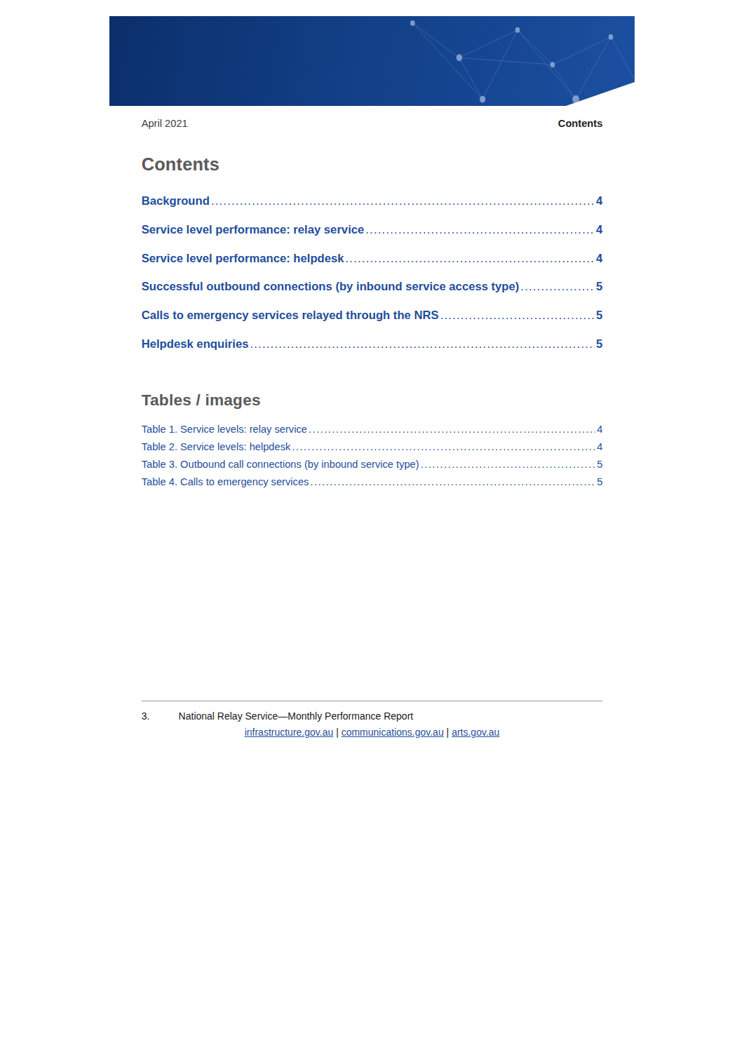April 2021
Contents
Contents
Background .................................................................................................................. 4
Service level performance: relay service ..................................................................... 4
Service level performance: helpdesk ........................................................................... 4
Successful outbound connections (by inbound service access type) ........................................ 5
Calls to emergency services relayed through the NRS .............................................................. 5
Helpdesk enquiries ......................................................................................................... 5
Tables / images
Table 1. Service levels: relay service ............................................................................................................. 4
Table 2. Service levels: helpdesk ..................................................................................................................... 4
Table 3. Outbound call connections (by inbound service type) ......................................................................... 5
Table 4. Calls to emergency services ............................................................................................................. 5
3. National Relay Service—Monthly Performance Report
infrastructure.gov.au | communications.gov.au | arts.gov.au